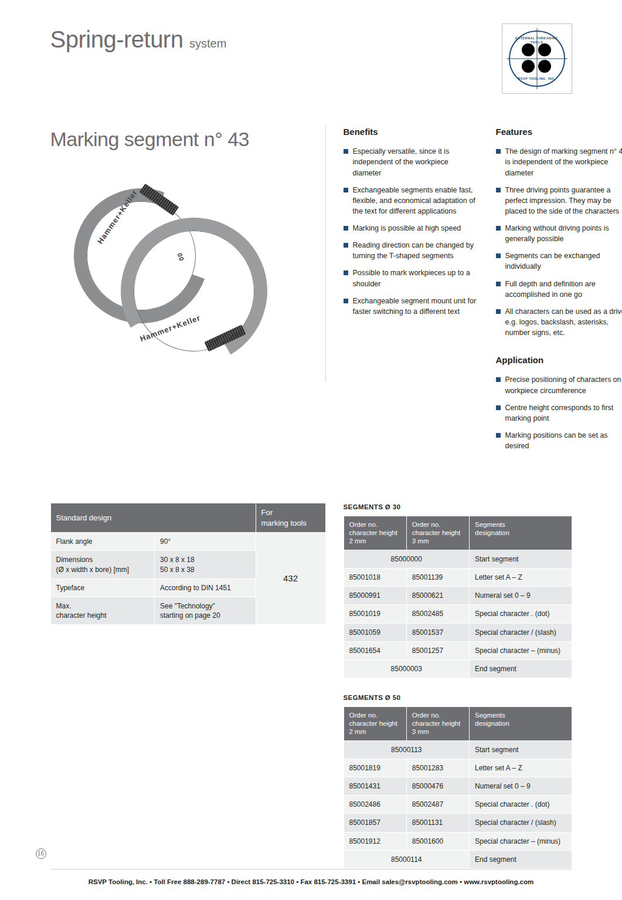Spring-return system
External Threading Tools
RSVP Tooling, Inc.
Marking segment n° 43
Hammer+Keller Hammer+Keller 00
Benefits
Especially versatile, since it is independent of the workpiece diameter
Exchangeable segments enable fast, flexible, and economical adaptation of the text for different applications
Marking is possible at high speed
Reading direction can be changed by turning the T-shaped segments
Possible to mark workpieces up to a shoulder
Exchangeable segment mount unit for faster switching to a different text
Features
The design of marking segment n° 43 is independent of the workpiece diameter
Three driving points guarantee a perfect impression. They may be placed to the side of the characters
Marking without driving points is generally possible
Segments can be exchanged individually
Full depth and definition are accomplished in one go
All characters can be used as a drive, e.g. logos, backslash, asterisks, number signs, etc.
Application
Precise positioning of characters on workpiece circumference
Centre height corresponds to first marking point
Marking positions can be set as desired
| Standard design | For marking tools |
| --- | --- |
| Flank angle | 90° | 432 |
| Dimensions (Ø x width x bore) [mm] | 30 x 8 x 18 50 x 8 x 38 |
| Typeface | According to DIN 1451 |
| Max. character height | See "Technology" starting on page 20 |
Segments Ø 30
| Order no. character height 2 mm | Order no. character height 3 mm | Segments designation |
| --- | --- | --- |
| 85000000 | Start segment |
| 85001018 | 85001139 | Letter set A – Z |
| 85000991 | 85000621 | Numeral set 0 – 9 |
| 85001019 | 85002485 | Special character . (dot) |
| 85001059 | 85001537 | Special character / (slash) |
| 85001654 | 85001257 | Special character – (minus) |
| 85000003 | End segment |
Segments Ø 50
| Order no. character height 2 mm | Order no. character height 3 mm | Segments designation |
| --- | --- | --- |
| 85000113 | Start segment |
| 85001819 | 85001283 | Letter set A – Z |
| 85001431 | 85000476 | Numeral set 0 – 9 |
| 85002486 | 85002487 | Special character . (dot) |
| 85001857 | 85001131 | Special character / (slash) |
| 85001912 | 85001600 | Special character – (minus) |
| 85000114 | End segment |
16
RSVP Tooling, Inc. • Toll Free 888-289-7787 • Direct 815-725-3310 • Fax 815-725-3391 • Email sales@rsvptooling.com • www.rsvptooling.com